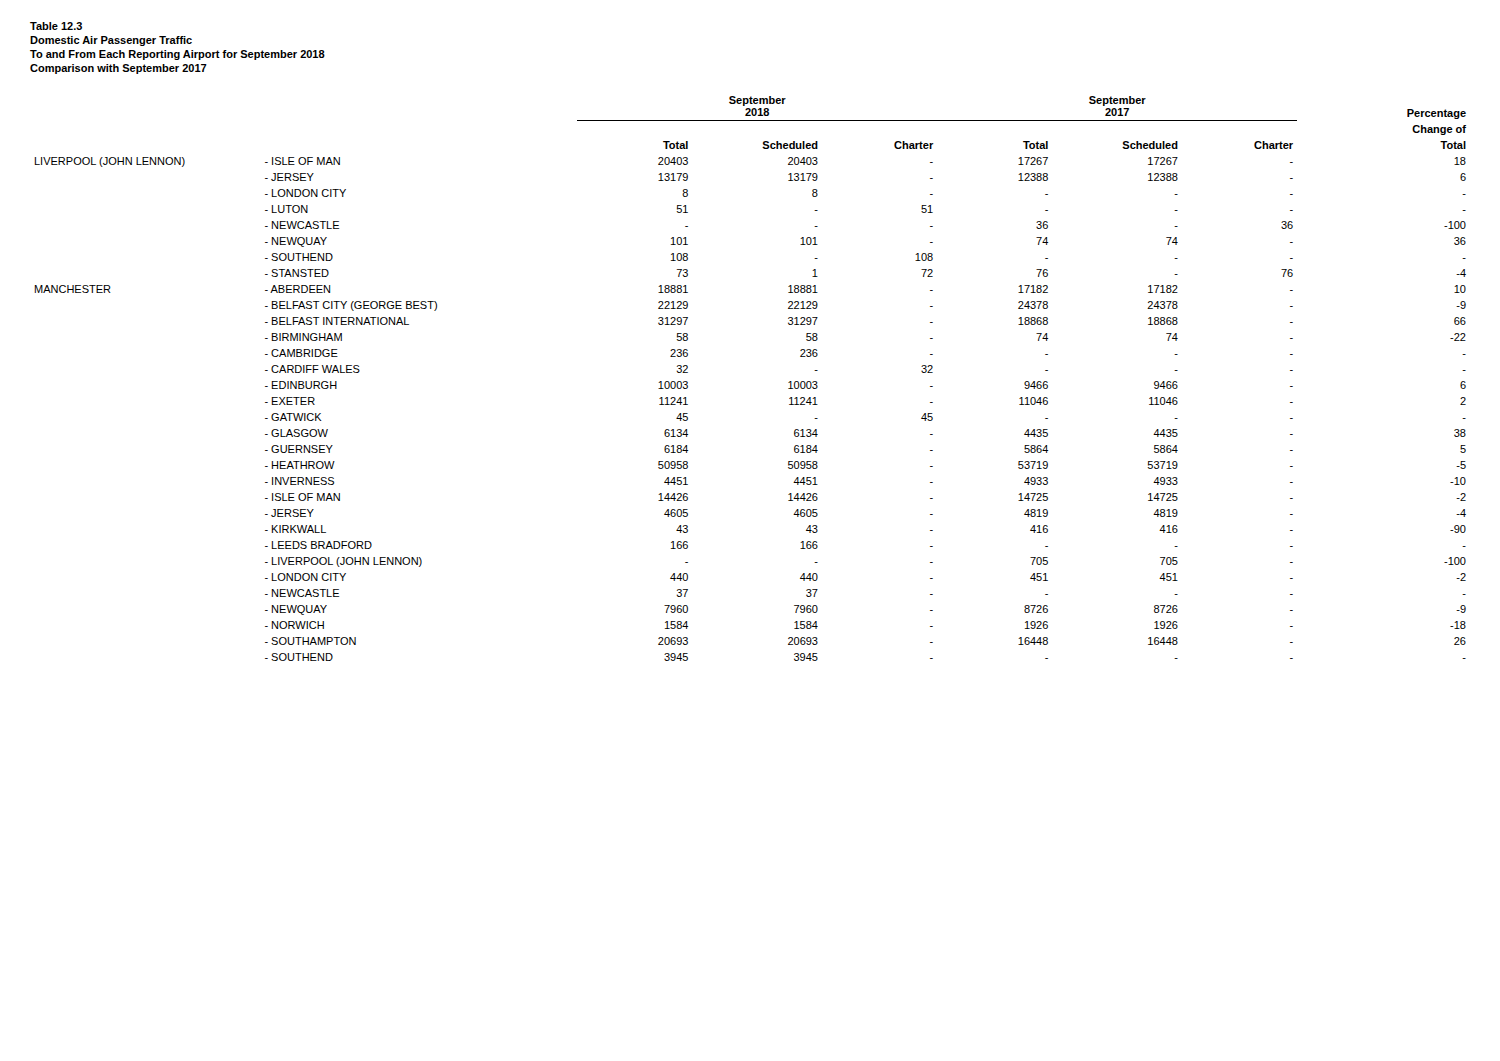Table 12.3
Domestic Air Passenger Traffic
To and From Each Reporting Airport for September 2018
Comparison with September 2017
| | | September 2018 | September 2017 | Percentage |
| --- | --- | --- | --- | --- |
| | | | | Change of |
| | | Total | Scheduled | Charter | Total | Scheduled | Charter | Total |
| LIVERPOOL (JOHN LENNON) | - ISLE OF MAN | 20403 | 20403 | - | 17267 | 17267 | - | 18 |
| | - JERSEY | 13179 | 13179 | - | 12388 | 12388 | - | 6 |
| | - LONDON CITY | 8 | 8 | - | - | - | - | - |
| | - LUTON | 51 | - | 51 | - | - | - | - |
| | - NEWCASTLE | - | - | - | 36 | - | 36 | -100 |
| | - NEWQUAY | 101 | 101 | - | 74 | 74 | - | 36 |
| | - SOUTHEND | 108 | - | 108 | - | - | - | - |
| | - STANSTED | 73 | 1 | 72 | 76 | - | 76 | -4 |
| MANCHESTER | - ABERDEEN | 18881 | 18881 | - | 17182 | 17182 | - | 10 |
| | - BELFAST CITY (GEORGE BEST) | 22129 | 22129 | - | 24378 | 24378 | - | -9 |
| | - BELFAST INTERNATIONAL | 31297 | 31297 | - | 18868 | 18868 | - | 66 |
| | - BIRMINGHAM | 58 | 58 | - | 74 | 74 | - | -22 |
| | - CAMBRIDGE | 236 | 236 | - | - | - | - | - |
| | - CARDIFF WALES | 32 | - | 32 | - | - | - | - |
| | - EDINBURGH | 10003 | 10003 | - | 9466 | 9466 | - | 6 |
| | - EXETER | 11241 | 11241 | - | 11046 | 11046 | - | 2 |
| | - GATWICK | 45 | - | 45 | - | - | - | - |
| | - GLASGOW | 6134 | 6134 | - | 4435 | 4435 | - | 38 |
| | - GUERNSEY | 6184 | 6184 | - | 5864 | 5864 | - | 5 |
| | - HEATHROW | 50958 | 50958 | - | 53719 | 53719 | - | -5 |
| | - INVERNESS | 4451 | 4451 | - | 4933 | 4933 | - | -10 |
| | - ISLE OF MAN | 14426 | 14426 | - | 14725 | 14725 | - | -2 |
| | - JERSEY | 4605 | 4605 | - | 4819 | 4819 | - | -4 |
| | - KIRKWALL | 43 | 43 | - | 416 | 416 | - | -90 |
| | - LEEDS BRADFORD | 166 | 166 | - | - | - | - | - |
| | - LIVERPOOL (JOHN LENNON) | - | - | - | 705 | 705 | - | -100 |
| | - LONDON CITY | 440 | 440 | - | 451 | 451 | - | -2 |
| | - NEWCASTLE | 37 | 37 | - | - | - | - | - |
| | - NEWQUAY | 7960 | 7960 | - | 8726 | 8726 | - | -9 |
| | - NORWICH | 1584 | 1584 | - | 1926 | 1926 | - | -18 |
| | - SOUTHAMPTON | 20693 | 20693 | - | 16448 | 16448 | - | 26 |
| | - SOUTHEND | 3945 | 3945 | - | - | - | - | - |